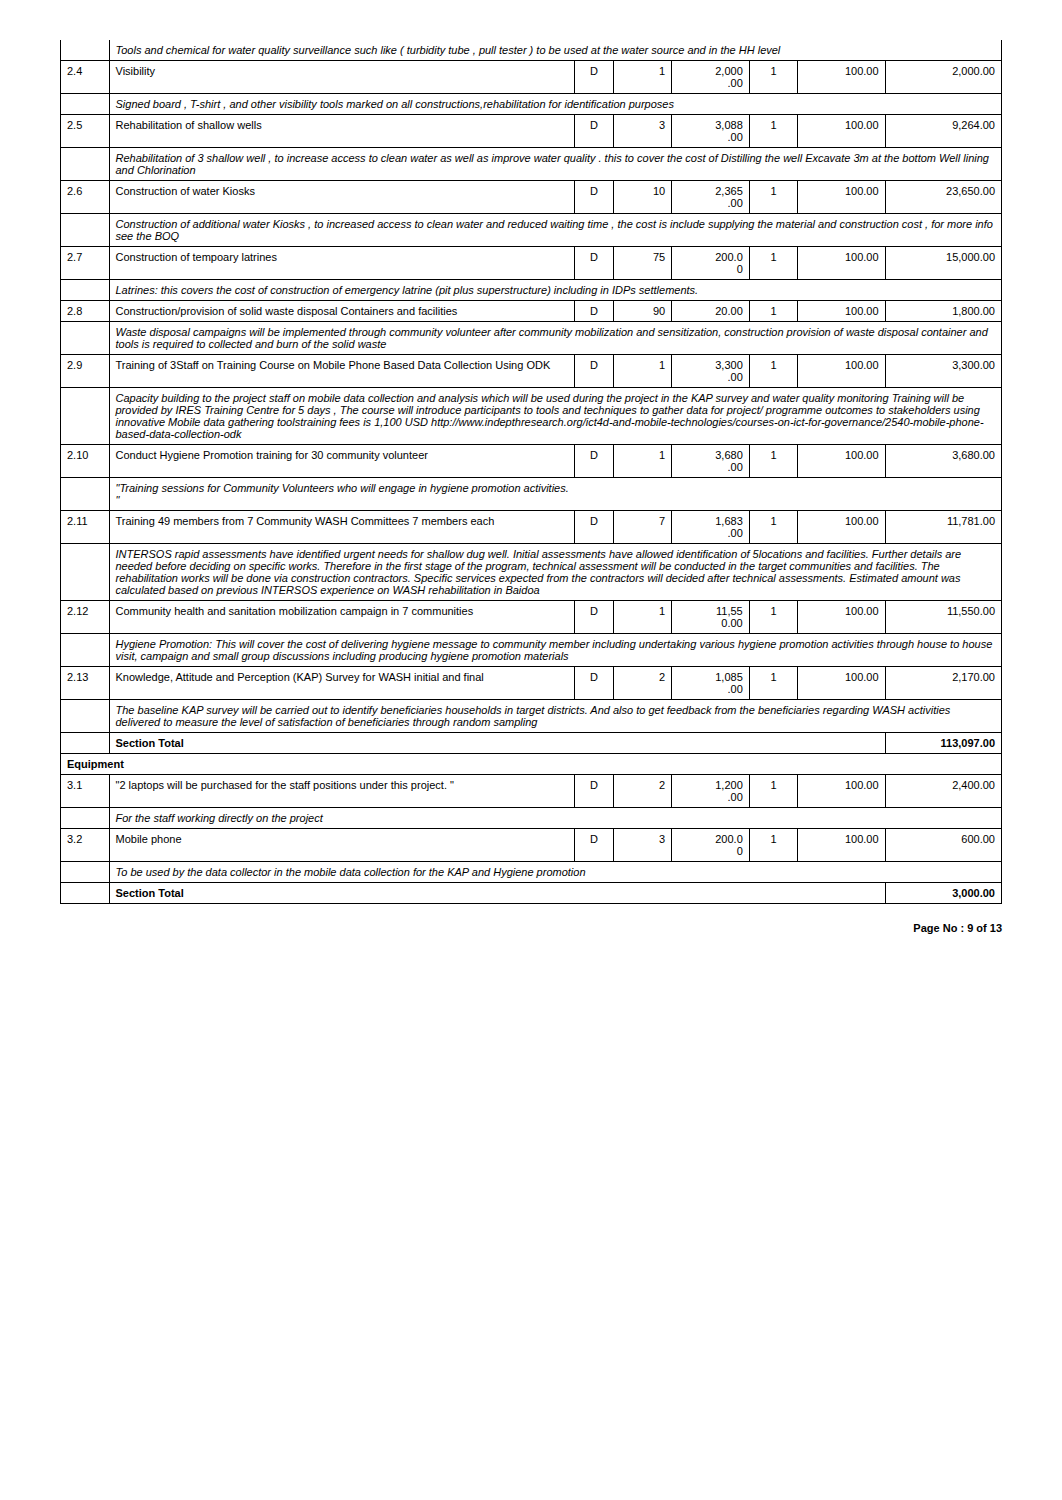| | Tools and chemical for water quality surveillance such like ( turbidity tube , pull tester ) to be used at the water source and in the HH level |
| 2.4 | Visibility | D | 1 | 2,000 .00 | 1 | 100.00 | 2,000.00 |
| | Signed board , T-shirt , and other visibility tools marked on all constructions,rehabilitation for identification purposes |
| 2.5 | Rehabilitation of shallow wells | D | 3 | 3,088 .00 | 1 | 100.00 | 9,264.00 |
| | Rehabilitation of 3 shallow well , to increase access to clean water as well as improve water quality . this to cover the cost of Distilling the well Excavate 3m at the bottom Well lining and Chlorination |
| 2.6 | Construction of water Kiosks | D | 10 | 2,365 .00 | 1 | 100.00 | 23,650.00 |
| | Construction of additional water Kiosks , to increased access to clean water and reduced waiting time , the cost is include supplying the material and construction cost , for more info see the BOQ |
| 2.7 | Construction of tempoary latrines | D | 75 | 200.0 0 | 1 | 100.00 | 15,000.00 |
| | Latrines: this covers the cost of construction of emergency latrine (pit plus superstructure) including in IDPs settlements. |
| 2.8 | Construction/provision of solid waste disposal Containers and facilities | D | 90 | 20.00 | 1 | 100.00 | 1,800.00 |
| | Waste disposal campaigns will be implemented through community volunteer after community mobilization and sensitization, construction provision of waste disposal container and tools is required to collected and burn of the solid waste |
| 2.9 | Training of 3Staff on Training Course on Mobile Phone Based Data Collection Using ODK | D | 1 | 3,300 .00 | 1 | 100.00 | 3,300.00 |
| | Capacity building to the project staff on mobile data collection and analysis which will be used during the project in the KAP survey and water quality monitoring Training will be provided by IRES Training Centre for 5 days , The course will introduce participants to tools and techniques to gather data for project/ programme outcomes to stakeholders using innovative Mobile data gathering toolstraining fees is 1,100 USD http://www.indepthresearch.org/ict4d-and-mobile-technologies/courses-on-ict-for-governance/2540-mobile-phone-based-data-collection-odk |
| 2.10 | Conduct Hygiene Promotion training for 30 community volunteer | D | 1 | 3,680 .00 | 1 | 100.00 | 3,680.00 |
| | "Training sessions for Community Volunteers who will engage in hygiene promotion activities. " |
| 2.11 | Training 49 members from 7 Community WASH Committees 7 members each | D | 7 | 1,683 .00 | 1 | 100.00 | 11,781.00 |
| | INTERSOS rapid assessments have identified urgent needs for shallow dug well. Initial assessments have allowed identification of 5locations and facilities. Further details are needed before deciding on specific works. Therefore in the first stage of the program, technical assessment will be conducted in the target communities and facilities. The rehabilitation works will be done via construction contractors. Specific services expected from the contractors will decided after technical assessments. Estimated amount was calculated based on previous INTERSOS experience on WASH rehabilitation in Baidoa |
| 2.12 | Community health and sanitation mobilization campaign in 7 communities | D | 1 | 11,55 0.00 | 1 | 100.00 | 11,550.00 |
| | Hygiene Promotion: This will cover the cost of delivering hygiene message to community member including undertaking various hygiene promotion activities through house to house visit, campaign and small group discussions including producing hygiene promotion materials |
| 2.13 | Knowledge, Attitude and Perception (KAP) Survey for WASH initial and final | D | 2 | 1,085 .00 | 1 | 100.00 | 2,170.00 |
| | The baseline KAP survey will be carried out to identify beneficiaries households in target districts. And also to get feedback from the beneficiaries regarding WASH activities delivered to measure the level of satisfaction of beneficiaries through random sampling |
| | Section Total | 113,097.00 |
| Equipment |
| 3.1 | "2 laptops will be purchased for the staff positions under this project. " | D | 2 | 1,200 .00 | 1 | 100.00 | 2,400.00 |
| | For the staff working directly on the project |
| 3.2 | Mobile phone | D | 3 | 200.0 0 | 1 | 100.00 | 600.00 |
| | To be used by the data collector in the mobile data collection for the KAP and Hygiene promotion |
| | Section Total | 3,000.00 |
Page No : 9 of 13